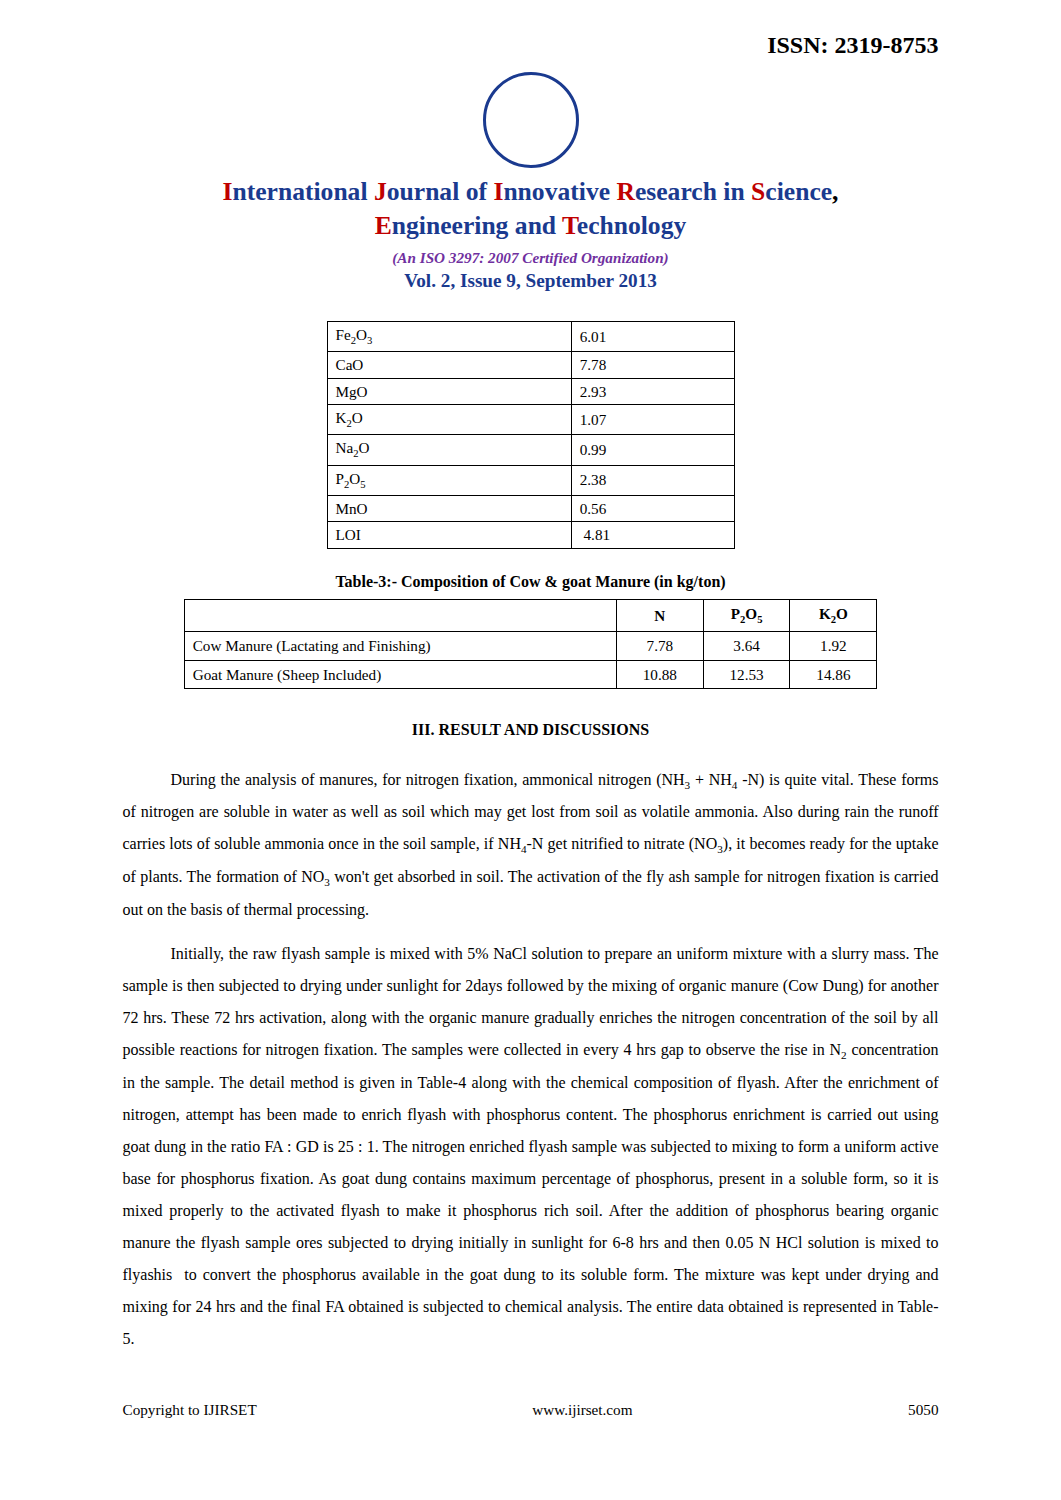ISSN: 2319-8753
International Journal of Innovative Research in Science,
Engineering and Technology
(An ISO 3297: 2007 Certified Organization)
Vol. 2, Issue 9, September 2013
| Fe 2 O 3 | 6.01 |
| CaO | 7.78 |
| MgO | 2.93 |
| K 2 O | 1.07 |
| Na 2 O | 0.99 |
| P 2 O 5 | 2.38 |
| MnO | 0.56 |
| LOI | 4.81 |
Table-3:- Composition of Cow & goat Manure (in kg/ton)
| | N | P 2 O 5 | K 2 O |
| --- | --- | --- | --- |
| Cow Manure (Lactating and Finishing) | 7.78 | 3.64 | 1.92 |
| Goat Manure (Sheep Included) | 10.88 | 12.53 | 14.86 |
III. RESULT AND DISCUSSIONS
During the analysis of manures, for nitrogen fixation, ammonical nitrogen (NH3 + NH4 -N) is quite vital. These forms of nitrogen are soluble in water as well as soil which may get lost from soil as volatile ammonia. Also during rain the runoff carries lots of soluble ammonia once in the soil sample, if NH4-N get nitrified to nitrate (NO3), it becomes ready for the uptake of plants. The formation of NO3 won't get absorbed in soil. The activation of the fly ash sample for nitrogen fixation is carried out on the basis of thermal processing.
Initially, the raw flyash sample is mixed with 5% NaCl solution to prepare an uniform mixture with a slurry mass. The sample is then subjected to drying under sunlight for 2days followed by the mixing of organic manure (Cow Dung) for another 72 hrs. These 72 hrs activation, along with the organic manure gradually enriches the nitrogen concentration of the soil by all possible reactions for nitrogen fixation. The samples were collected in every 4 hrs gap to observe the rise in N2 concentration in the sample. The detail method is given in Table-4 along with the chemical composition of flyash. After the enrichment of nitrogen, attempt has been made to enrich flyash with phosphorus content. The phosphorus enrichment is carried out using goat dung in the ratio FA : GD is 25 : 1. The nitrogen enriched flyash sample was subjected to mixing to form a uniform active base for phosphorus fixation. As goat dung contains maximum percentage of phosphorus, present in a soluble form, so it is mixed properly to the activated flyash to make it phosphorus rich soil. After the addition of phosphorus bearing organic manure the flyash sample ores subjected to drying initially in sunlight for 6-8 hrs and then 0.05 N HCl solution is mixed to flyashis to convert the phosphorus available in the goat dung to its soluble form. The mixture was kept under drying and mixing for 24 hrs and the final FA obtained is subjected to chemical analysis. The entire data obtained is represented in Table-5.
Copyright to IJIRSET www.ijirset.com 5050